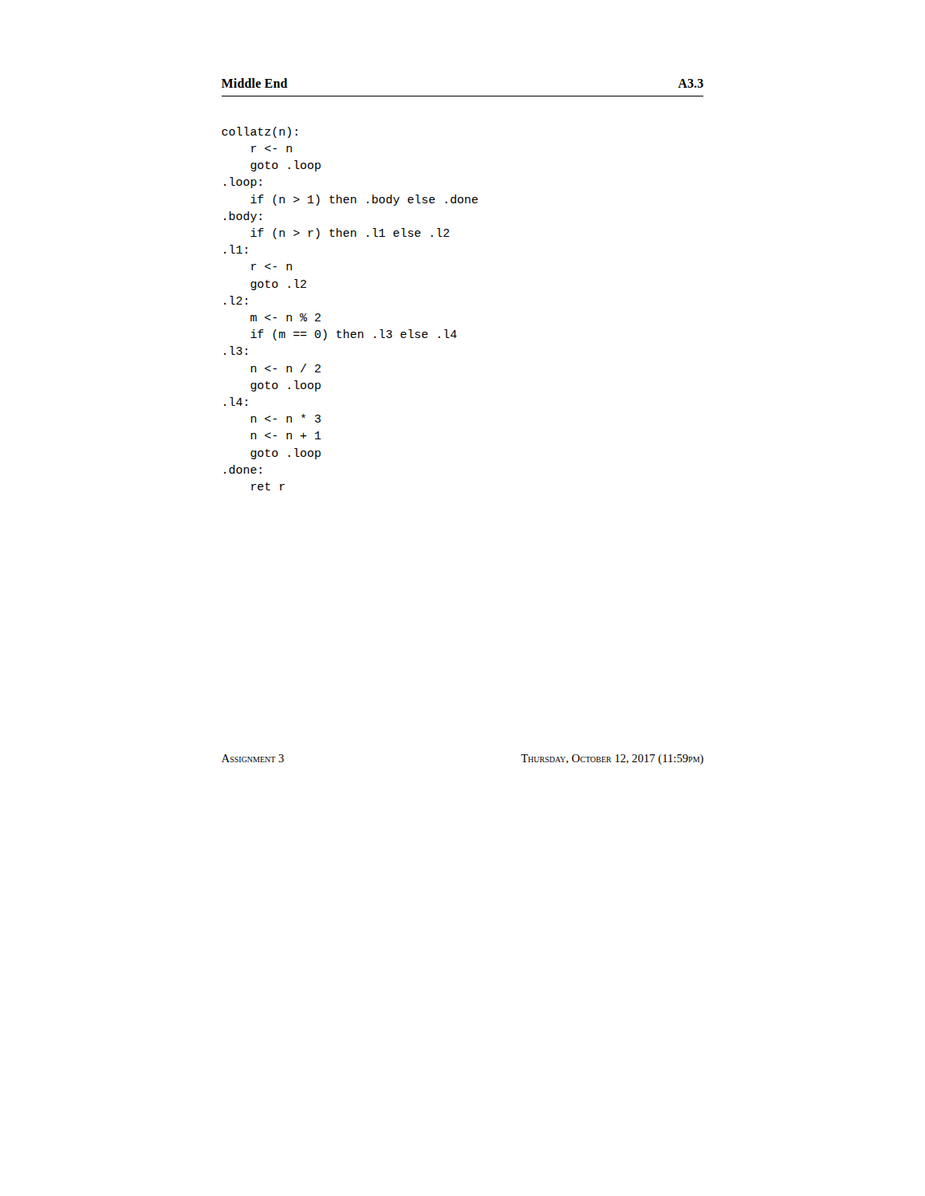Middle End
A3.3
collatz(n):
    r <- n
    goto .loop
.loop:
    if (n > 1) then .body else .done
.body:
    if (n > r) then .l1 else .l2
.l1:
    r <- n
    goto .l2
.l2:
    m <- n % 2
    if (m == 0) then .l3 else .l4
.l3:
    n <- n / 2
    goto .loop
.l4:
    n <- n * 3
    n <- n + 1
    goto .loop
.done:
    ret r
Assignment 3
Thursday, October 12, 2017 (11:59pm)